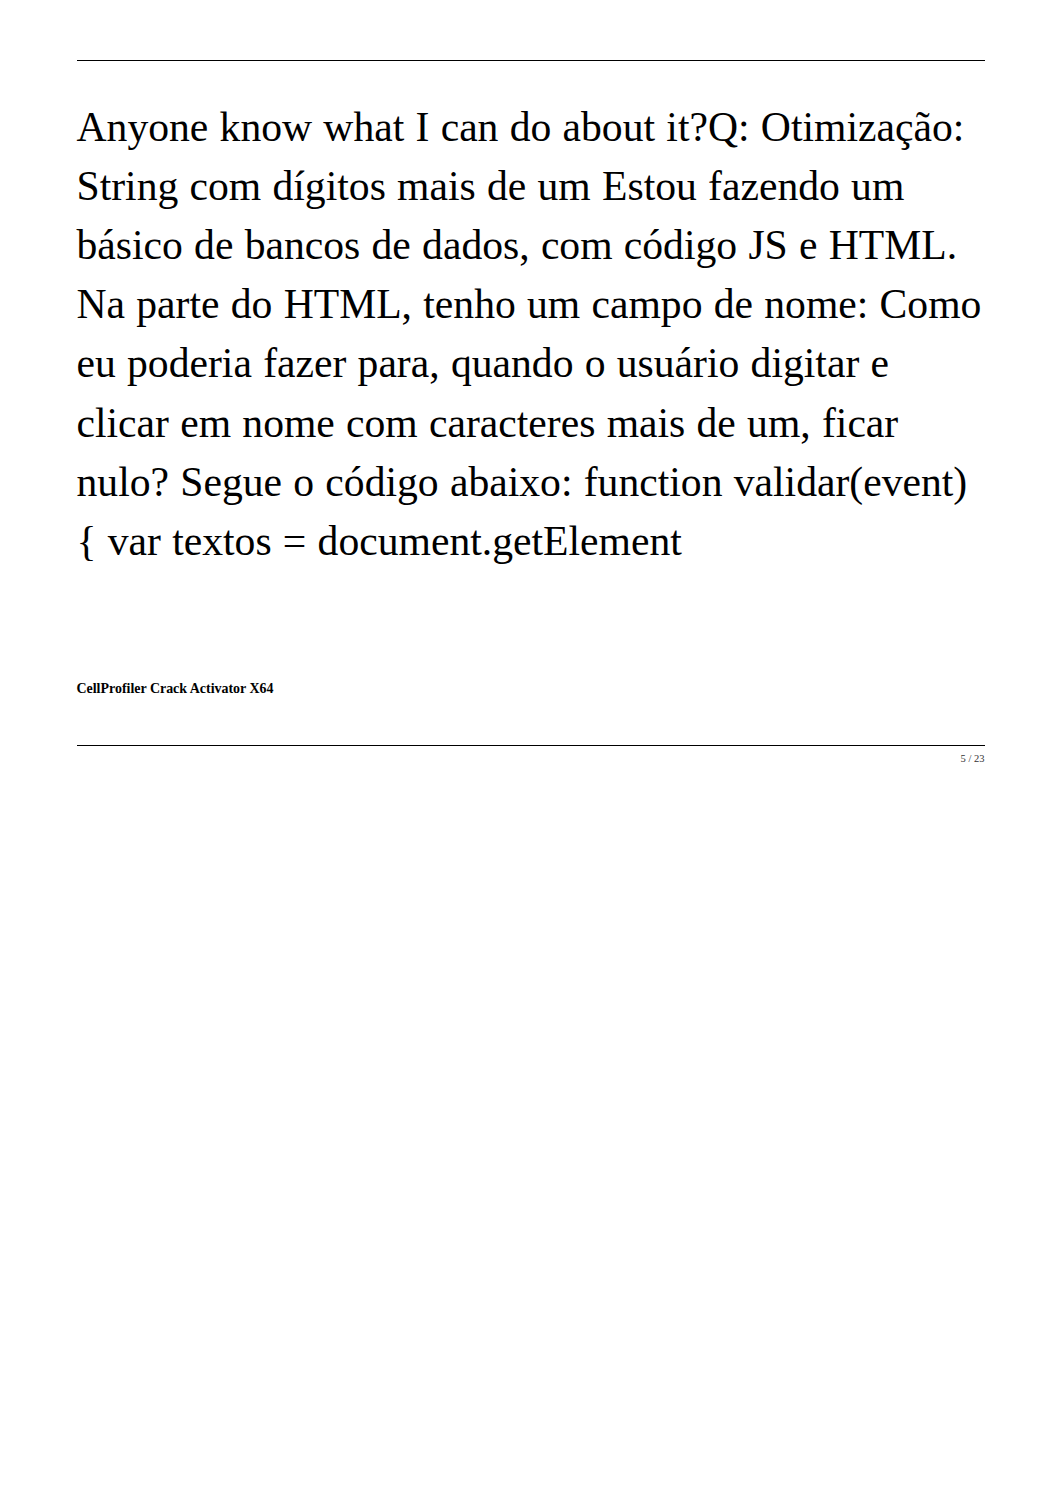Anyone know what I can do about it?Q: Otimização: String com dígitos mais de um Estou fazendo um básico de bancos de dados, com código JS e HTML. Na parte do HTML, tenho um campo de nome: Como eu poderia fazer para, quando o usuário digitar e clicar em nome com caracteres mais de um, ficar nulo? Segue o código abaixo: function validar(event) { var textos = document.getElement
CellProfiler Crack Activator X64
5 / 23